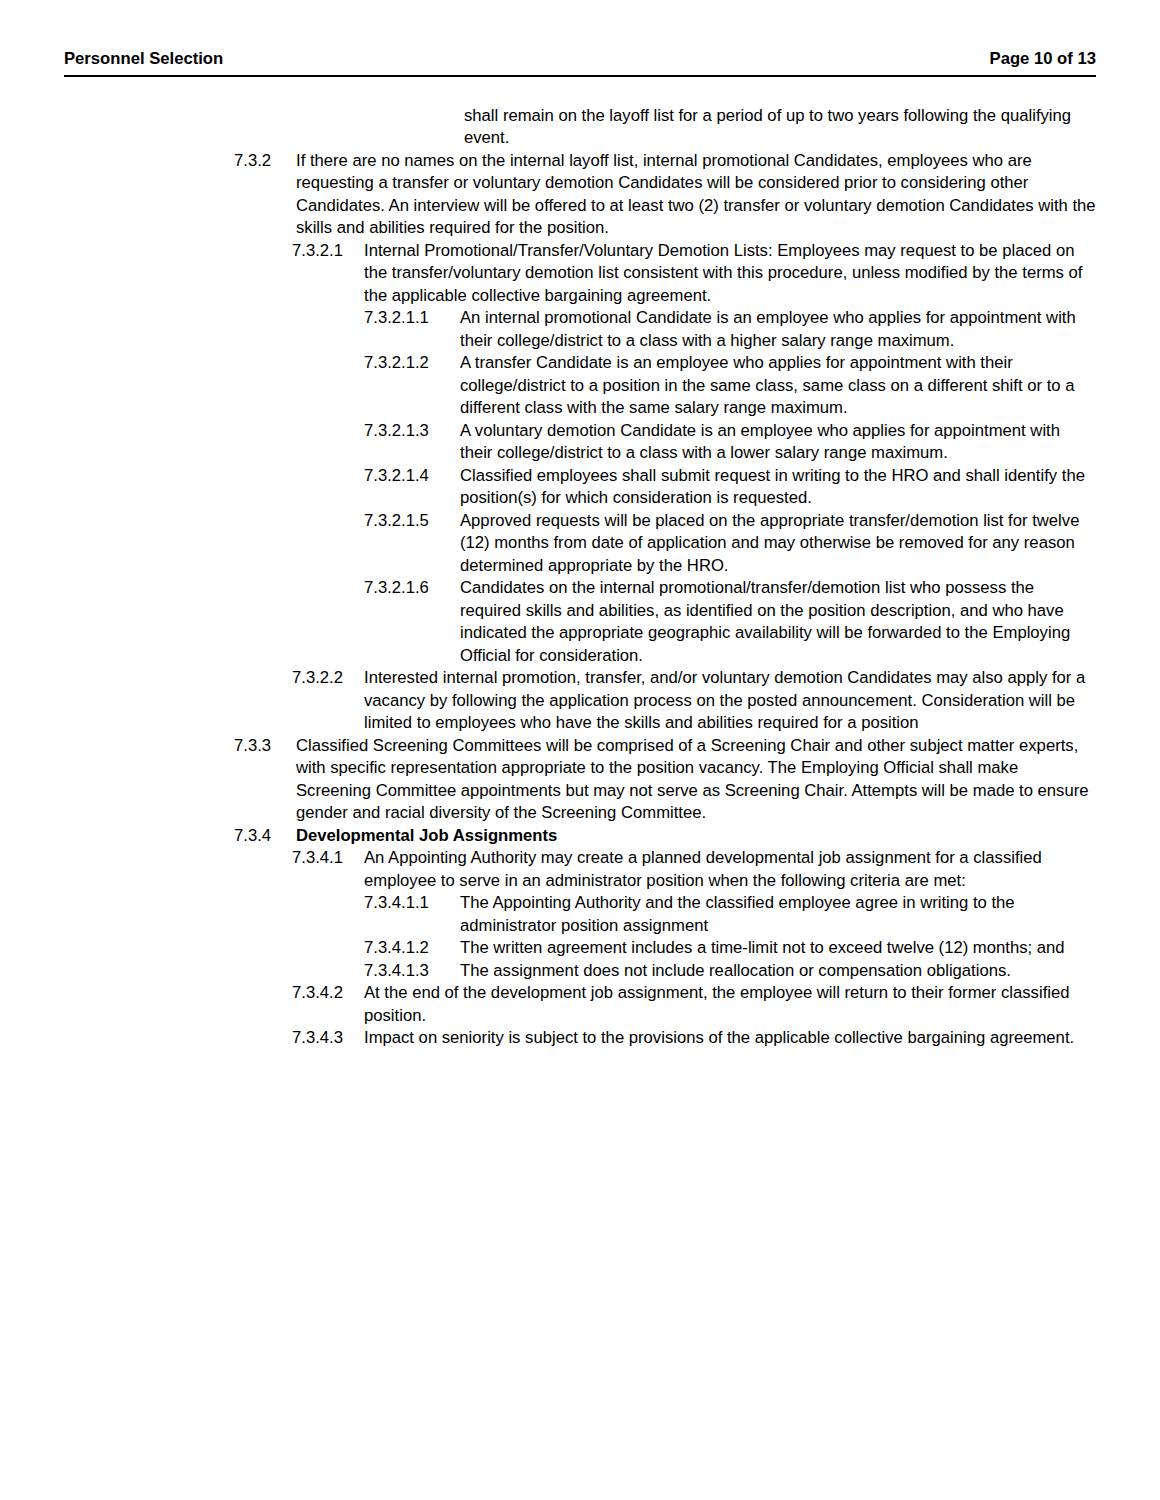Personnel Selection Page 10 of 13
shall remain on the layoff list for a period of up to two years following the qualifying event.
7.3.2
If there are no names on the internal layoff list, internal promotional Candidates, employees who are requesting a transfer or voluntary demotion Candidates will be considered prior to considering other Candidates. An interview will be offered to at least two (2) transfer or voluntary demotion Candidates with the skills and abilities required for the position.
7.3.2.1
Internal Promotional/Transfer/Voluntary Demotion Lists: Employees may request to be placed on the transfer/voluntary demotion list consistent with this procedure, unless modified by the terms of the applicable collective bargaining agreement.
7.3.2.1.1
An internal promotional Candidate is an employee who applies for appointment with their college/district to a class with a higher salary range maximum.
7.3.2.1.2
A transfer Candidate is an employee who applies for appointment with their college/district to a position in the same class, same class on a different shift or to a different class with the same salary range maximum.
7.3.2.1.3
A voluntary demotion Candidate is an employee who applies for appointment with their college/district to a class with a lower salary range maximum.
7.3.2.1.4
Classified employees shall submit request in writing to the HRO and shall identify the position(s) for which consideration is requested.
7.3.2.1.5
Approved requests will be placed on the appropriate transfer/demotion list for twelve (12) months from date of application and may otherwise be removed for any reason determined appropriate by the HRO.
7.3.2.1.6
Candidates on the internal promotional/transfer/demotion list who possess the required skills and abilities, as identified on the position description, and who have indicated the appropriate geographic availability will be forwarded to the Employing Official for consideration.
7.3.2.2
Interested internal promotion, transfer, and/or voluntary demotion Candidates may also apply for a vacancy by following the application process on the posted announcement. Consideration will be limited to employees who have the skills and abilities required for a position
7.3.3
Classified Screening Committees will be comprised of a Screening Chair and other subject matter experts, with specific representation appropriate to the position vacancy. The Employing Official shall make Screening Committee appointments but may not serve as Screening Chair. Attempts will be made to ensure gender and racial diversity of the Screening Committee.
7.3.4
Developmental Job Assignments
7.3.4.1
An Appointing Authority may create a planned developmental job assignment for a classified employee to serve in an administrator position when the following criteria are met:
7.3.4.1.1
The Appointing Authority and the classified employee agree in writing to the administrator position assignment
7.3.4.1.2
The written agreement includes a time-limit not to exceed twelve (12) months; and
7.3.4.1.3
The assignment does not include reallocation or compensation obligations.
7.3.4.2
At the end of the development job assignment, the employee will return to their former classified position.
7.3.4.3
Impact on seniority is subject to the provisions of the applicable collective bargaining agreement.